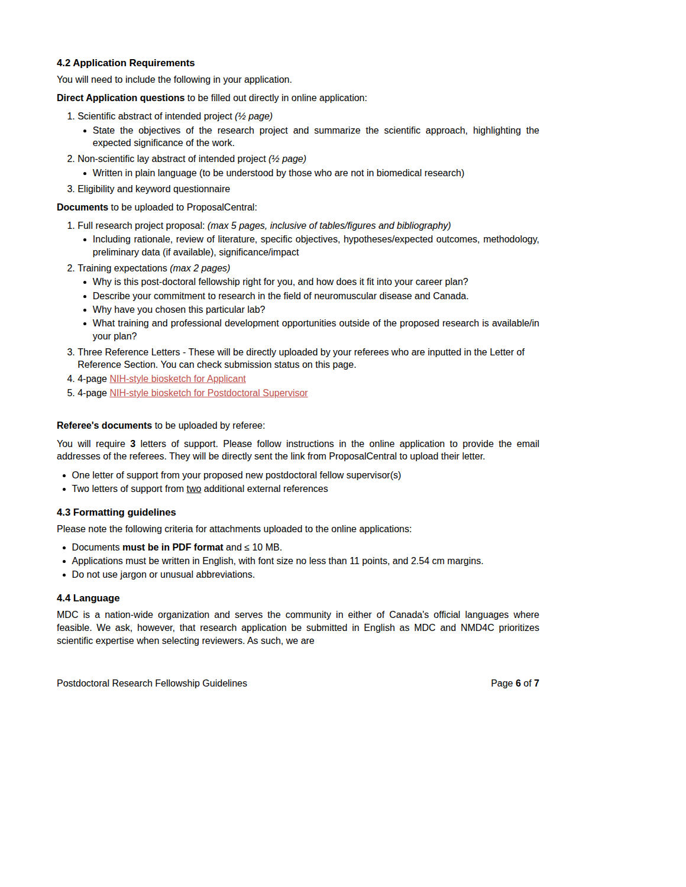4.2 Application Requirements
You will need to include the following in your application.
Direct Application questions to be filled out directly in online application:
Scientific abstract of intended project (½ page)
State the objectives of the research project and summarize the scientific approach, highlighting the expected significance of the work.
Non-scientific lay abstract of intended project (½ page)
Written in plain language (to be understood by those who are not in biomedical research)
Eligibility and keyword questionnaire
Documents to be uploaded to ProposalCentral:
Full research project proposal: (max 5 pages, inclusive of tables/figures and bibliography)
Including rationale, review of literature, specific objectives, hypotheses/expected outcomes, methodology, preliminary data (if available), significance/impact
Training expectations (max 2 pages)
Why is this post-doctoral fellowship right for you, and how does it fit into your career plan?
Describe your commitment to research in the field of neuromuscular disease and Canada.
Why have you chosen this particular lab?
What training and professional development opportunities outside of the proposed research is available/in your plan?
Three Reference Letters - These will be directly uploaded by your referees who are inputted in the Letter of Reference Section. You can check submission status on this page.
4-page NIH-style biosketch for Applicant
4-page NIH-style biosketch for Postdoctoral Supervisor
Referee's documents to be uploaded by referee:
You will require 3 letters of support. Please follow instructions in the online application to provide the email addresses of the referees. They will be directly sent the link from ProposalCentral to upload their letter.
One letter of support from your proposed new postdoctoral fellow supervisor(s)
Two letters of support from two additional external references
4.3 Formatting guidelines
Please note the following criteria for attachments uploaded to the online applications:
Documents must be in PDF format and ≤ 10 MB.
Applications must be written in English, with font size no less than 11 points, and 2.54 cm margins.
Do not use jargon or unusual abbreviations.
4.4 Language
MDC is a nation-wide organization and serves the community in either of Canada's official languages where feasible. We ask, however, that research application be submitted in English as MDC and NMD4C prioritizes scientific expertise when selecting reviewers. As such, we are
Postdoctoral Research Fellowship Guidelines Page 6 of 7